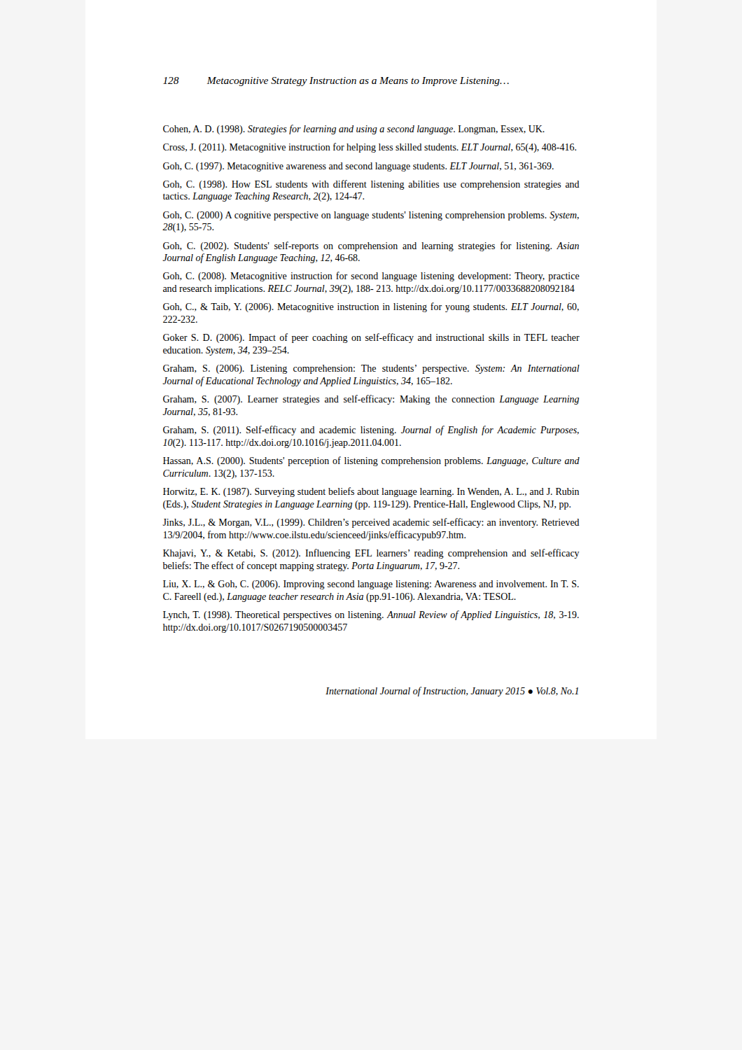128 Metacognitive Strategy Instruction as a Means to Improve Listening…
Cohen, A. D. (1998). Strategies for learning and using a second language. Longman, Essex, UK.
Cross, J. (2011). Metacognitive instruction for helping less skilled students. ELT Journal, 65(4), 408-416.
Goh, C. (1997). Metacognitive awareness and second language students. ELT Journal, 51, 361-369.
Goh, C. (1998). How ESL students with different listening abilities use comprehension strategies and tactics. Language Teaching Research, 2(2), 124-47.
Goh, C. (2000) A cognitive perspective on language students' listening comprehension problems. System, 28(1), 55-75.
Goh, C. (2002). Students' self-reports on comprehension and learning strategies for listening. Asian Journal of English Language Teaching, 12, 46-68.
Goh, C. (2008). Metacognitive instruction for second language listening development: Theory, practice and research implications. RELC Journal, 39(2), 188- 213. http://dx.doi.org/10.1177/0033688208092184
Goh, C., & Taib, Y. (2006). Metacognitive instruction in listening for young students. ELT Journal, 60, 222-232.
Goker S. D. (2006). Impact of peer coaching on self-efficacy and instructional skills in TEFL teacher education. System, 34, 239–254.
Graham, S. (2006). Listening comprehension: The students’ perspective. System: An International Journal of Educational Technology and Applied Linguistics, 34, 165–182.
Graham, S. (2007). Learner strategies and self-efficacy: Making the connection Language Learning Journal, 35, 81-93.
Graham, S. (2011). Self-efficacy and academic listening. Journal of English for Academic Purposes, 10(2). 113-117. http://dx.doi.org/10.1016/j.jeap.2011.04.001.
Hassan, A.S. (2000). Students' perception of listening comprehension problems. Language, Culture and Curriculum. 13(2), 137-153.
Horwitz, E. K. (1987). Surveying student beliefs about language learning. In Wenden, A. L., and J. Rubin (Eds.), Student Strategies in Language Learning (pp. 119-129). Prentice-Hall, Englewood Clips, NJ, pp.
Jinks, J.L., & Morgan, V.L., (1999). Children’s perceived academic self-efficacy: an inventory. Retrieved 13/9/2004, from http://www.coe.ilstu.edu/scienceed/jinks/efficacypub97.htm.
Khajavi, Y., & Ketabi, S. (2012). Influencing EFL learners’ reading comprehension and self-efficacy beliefs: The effect of concept mapping strategy. Porta Linguarum, 17, 9-27.
Liu, X. L., & Goh, C. (2006). Improving second language listening: Awareness and involvement. In T. S. C. Fareell (ed.), Language teacher research in Asia (pp.91-106). Alexandria, VA: TESOL.
Lynch, T. (1998). Theoretical perspectives on listening. Annual Review of Applied Linguistics, 18, 3-19. http://dx.doi.org/10.1017/S0267190500003457
International Journal of Instruction, January 2015 ● Vol.8, No.1